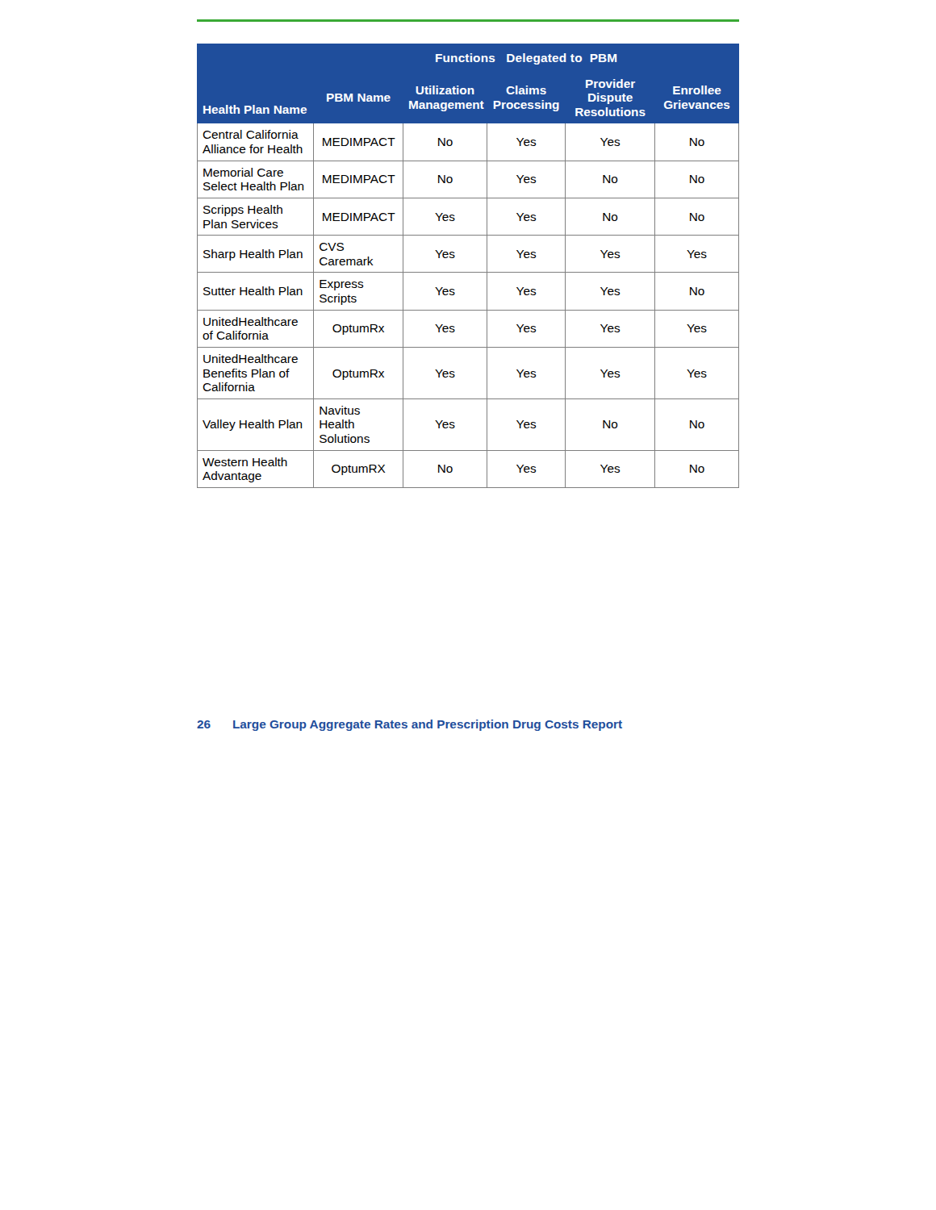| Health Plan Name | Functions Delegated to PBM |
| --- | --- |
| PBM Name | Utilization Management | Claims Processing | Provider Dispute Resolutions | Enrollee Grievances |
| Central California Alliance for Health | MEDIMPACT | No | Yes | Yes | No |
| Memorial Care Select Health Plan | MEDIMPACT | No | Yes | No | No |
| Scripps Health Plan Services | MEDIMPACT | Yes | Yes | No | No |
| Sharp Health Plan | CVS Caremark | Yes | Yes | Yes | Yes |
| Sutter Health Plan | Express Scripts | Yes | Yes | Yes | No |
| UnitedHealthcare of California | OptumRx | Yes | Yes | Yes | Yes |
| UnitedHealthcare Benefits Plan of California | OptumRx | Yes | Yes | Yes | Yes |
| Valley Health Plan | Navitus Health Solutions | Yes | Yes | No | No |
| Western Health Advantage | OptumRX | No | Yes | Yes | No |
26 Large Group Aggregate Rates and Prescription Drug Costs Report